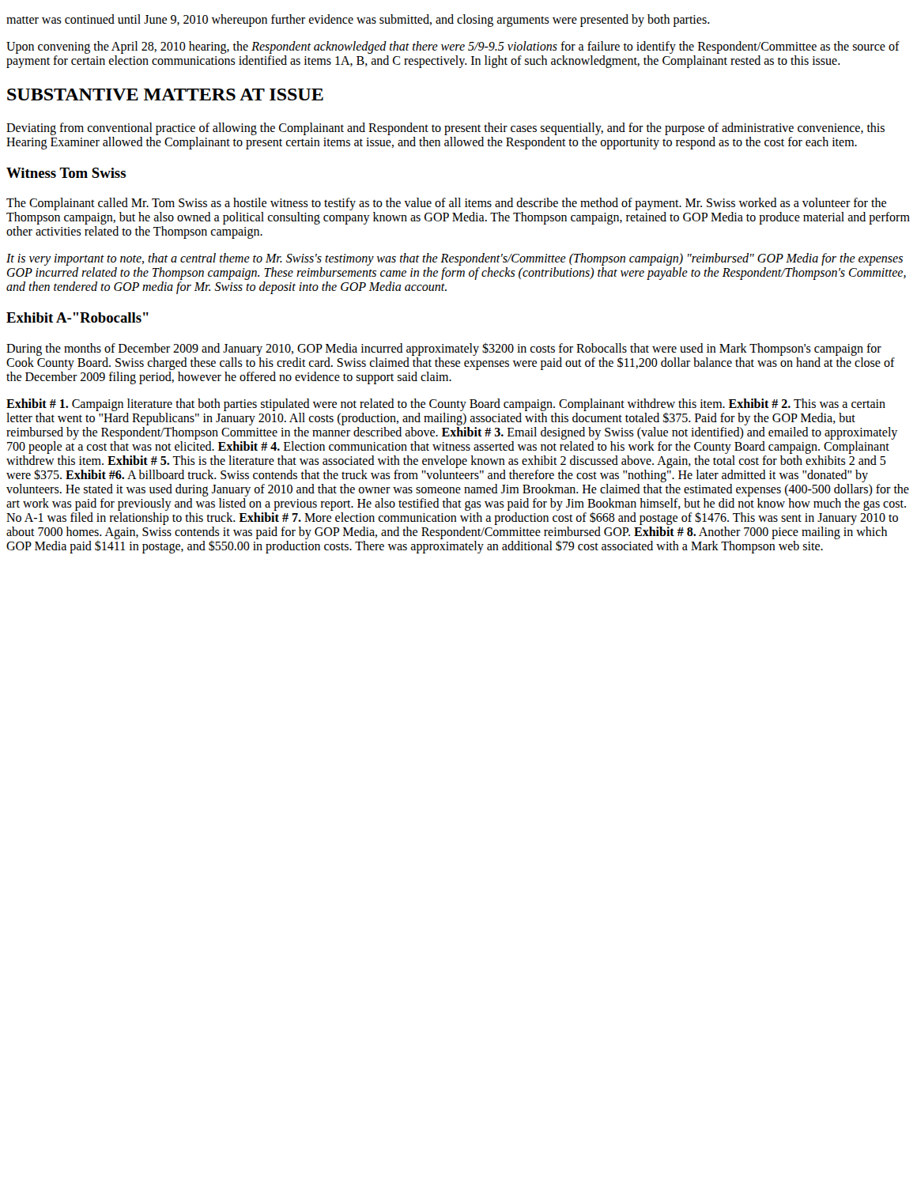matter was continued until June 9, 2010 whereupon further evidence was submitted, and closing arguments were presented by both parties.
Upon convening the April 28, 2010 hearing, the Respondent acknowledged that there were 5/9-9.5 violations for a failure to identify the Respondent/Committee as the source of payment for certain election communications identified as items 1A, B, and C respectively. In light of such acknowledgment, the Complainant rested as to this issue.
SUBSTANTIVE MATTERS AT ISSUE
Deviating from conventional practice of allowing the Complainant and Respondent to present their cases sequentially, and for the purpose of administrative convenience, this Hearing Examiner allowed the Complainant to present certain items at issue, and then allowed the Respondent to the opportunity to respond as to the cost for each item.
Witness Tom Swiss
The Complainant called Mr. Tom Swiss as a hostile witness to testify as to the value of all items and describe the method of payment. Mr. Swiss worked as a volunteer for the Thompson campaign, but he also owned a political consulting company known as GOP Media. The Thompson campaign, retained to GOP Media to produce material and perform other activities related to the Thompson campaign.
It is very important to note, that a central theme to Mr. Swiss's testimony was that the Respondent's/Committee (Thompson campaign) "reimbursed" GOP Media for the expenses GOP incurred related to the Thompson campaign. These reimbursements came in the form of checks (contributions) that were payable to the Respondent/Thompson's Committee, and then tendered to GOP media for Mr. Swiss to deposit into the GOP Media account.
Exhibit A-"Robocalls"
During the months of December 2009 and January 2010, GOP Media incurred approximately $3200 in costs for Robocalls that were used in Mark Thompson's campaign for Cook County Board. Swiss charged these calls to his credit card. Swiss claimed that these expenses were paid out of the $11,200 dollar balance that was on hand at the close of the December 2009 filing period, however he offered no evidence to support said claim.
Exhibit # 1. Campaign literature that both parties stipulated were not related to the County Board campaign. Complainant withdrew this item. Exhibit # 2. This was a certain letter that went to "Hard Republicans" in January 2010. All costs (production, and mailing) associated with this document totaled $375. Paid for by the GOP Media, but reimbursed by the Respondent/Thompson Committee in the manner described above. Exhibit # 3. Email designed by Swiss (value not identified) and emailed to approximately 700 people at a cost that was not elicited. Exhibit # 4. Election communication that witness asserted was not related to his work for the County Board campaign. Complainant withdrew this item. Exhibit # 5. This is the literature that was associated with the envelope known as exhibit 2 discussed above. Again, the total cost for both exhibits 2 and 5 were $375. Exhibit #6. A billboard truck. Swiss contends that the truck was from "volunteers" and therefore the cost was "nothing". He later admitted it was "donated" by volunteers. He stated it was used during January of 2010 and that the owner was someone named Jim Brookman. He claimed that the estimated expenses (400-500 dollars) for the art work was paid for previously and was listed on a previous report. He also testified that gas was paid for by Jim Bookman himself, but he did not know how much the gas cost. No A-1 was filed in relationship to this truck. Exhibit # 7. More election communication with a production cost of $668 and postage of $1476. This was sent in January 2010 to about 7000 homes. Again, Swiss contends it was paid for by GOP Media, and the Respondent/Committee reimbursed GOP. Exhibit # 8. Another 7000 piece mailing in which GOP Media paid $1411 in postage, and $550.00 in production costs. There was approximately an additional $79 cost associated with a Mark Thompson web site.